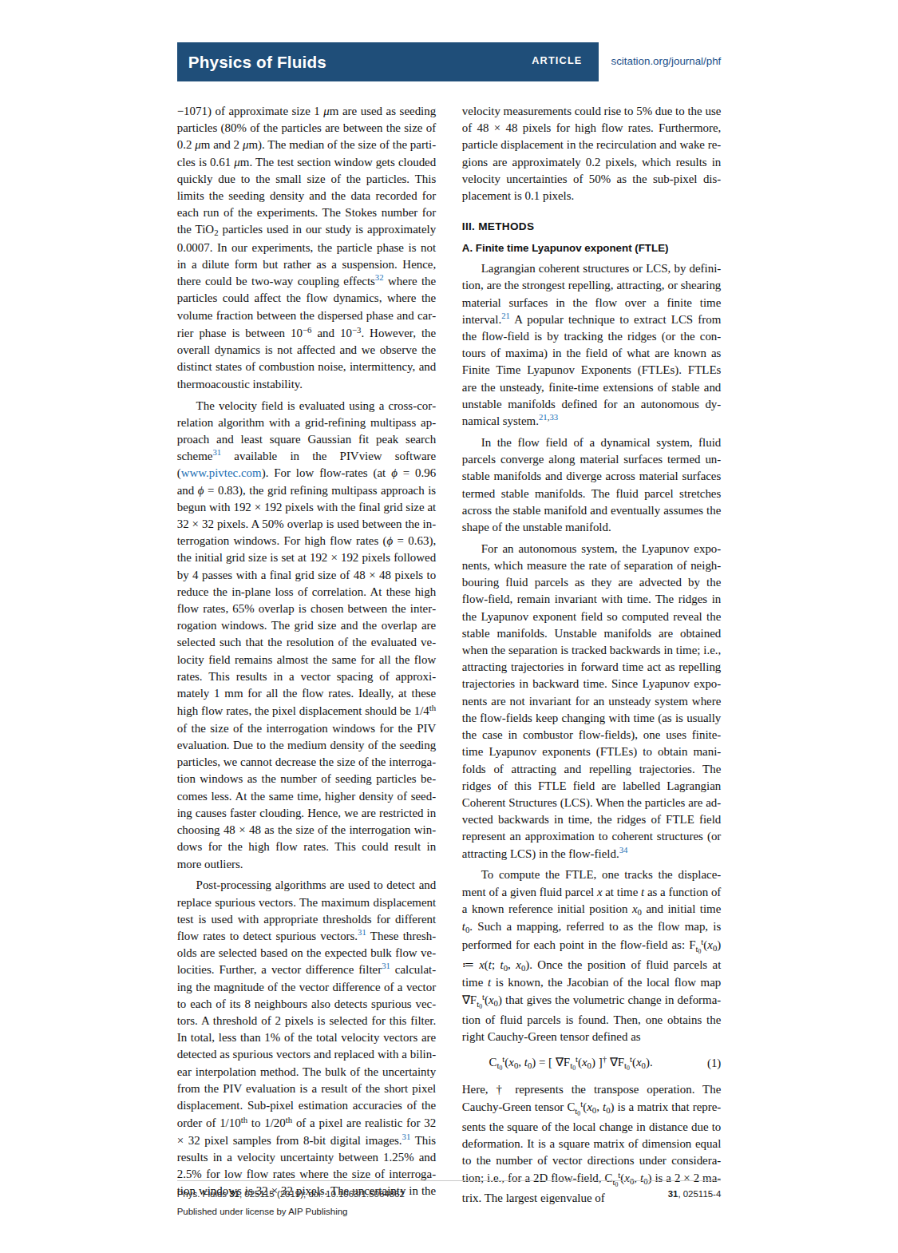Physics of Fluids Article
scitation.org/journal/phf
−1071) of approximate size 1 μm are used as seeding particles (80% of the particles are between the size of 0.2 μm and 2 μm). The median of the size of the particles is 0.61 μm. The test section window gets clouded quickly due to the small size of the particles. This limits the seeding density and the data recorded for each run of the experiments. The Stokes number for the TiO2 particles used in our study is approximately 0.0007. In our experiments, the particle phase is not in a dilute form but rather as a suspension. Hence, there could be two-way coupling effects32 where the particles could affect the flow dynamics, where the volume fraction between the dispersed phase and carrier phase is between 10−6 and 10−3. However, the overall dynamics is not affected and we observe the distinct states of combustion noise, intermittency, and thermoacoustic instability.
The velocity field is evaluated using a cross-correlation algorithm with a grid-refining multipass approach and least square Gaussian fit peak search scheme31 available in the PIVview software (www.pivtec.com). For low flow-rates (at ϕ = 0.96 and ϕ = 0.83), the grid refining multipass approach is begun with 192 × 192 pixels with the final grid size at 32 × 32 pixels. A 50% overlap is used between the interrogation windows. For high flow rates (ϕ = 0.63), the initial grid size is set at 192 × 192 pixels followed by 4 passes with a final grid size of 48 × 48 pixels to reduce the in-plane loss of correlation. At these high flow rates, 65% overlap is chosen between the interrogation windows. The grid size and the overlap are selected such that the resolution of the evaluated velocity field remains almost the same for all the flow rates. This results in a vector spacing of approximately 1 mm for all the flow rates. Ideally, at these high flow rates, the pixel displacement should be 1/4th of the size of the interrogation windows for the PIV evaluation. Due to the medium density of the seeding particles, we cannot decrease the size of the interrogation windows as the number of seeding particles becomes less. At the same time, higher density of seeding causes faster clouding. Hence, we are restricted in choosing 48 × 48 as the size of the interrogation windows for the high flow rates. This could result in more outliers.
Post-processing algorithms are used to detect and replace spurious vectors. The maximum displacement test is used with appropriate thresholds for different flow rates to detect spurious vectors.31 These thresholds are selected based on the expected bulk flow velocities. Further, a vector difference filter31 calculating the magnitude of the vector difference of a vector to each of its 8 neighbours also detects spurious vectors. A threshold of 2 pixels is selected for this filter. In total, less than 1% of the total velocity vectors are detected as spurious vectors and replaced with a bilinear interpolation method. The bulk of the uncertainty from the PIV evaluation is a result of the short pixel displacement. Sub-pixel estimation accuracies of the order of 1/10th to 1/20th of a pixel are realistic for 32 × 32 pixel samples from 8-bit digital images.31 This results in a velocity uncertainty between 1.25% and 2.5% for low flow rates where the size of interrogation windows is 32 × 32 pixels. The uncertainty in the velocity measurements could rise to 5% due to the use of 48 × 48 pixels for high flow rates. Furthermore, particle displacement in the recirculation and wake regions are approximately 0.2 pixels, which results in velocity uncertainties of 50% as the sub-pixel displacement is 0.1 pixels.
III. Methods
A. Finite time Lyapunov exponent (FTLE)
Lagrangian coherent structures or LCS, by definition, are the strongest repelling, attracting, or shearing material surfaces in the flow over a finite time interval.21 A popular technique to extract LCS from the flow-field is by tracking the ridges (or the contours of maxima) in the field of what are known as Finite Time Lyapunov Exponents (FTLEs). FTLEs are the unsteady, finite-time extensions of stable and unstable manifolds defined for an autonomous dynamical system.21,33
In the flow field of a dynamical system, fluid parcels converge along material surfaces termed unstable manifolds and diverge across material surfaces termed stable manifolds. The fluid parcel stretches across the stable manifold and eventually assumes the shape of the unstable manifold.
For an autonomous system, the Lyapunov exponents, which measure the rate of separation of neighbouring fluid parcels as they are advected by the flow-field, remain invariant with time. The ridges in the Lyapunov exponent field so computed reveal the stable manifolds. Unstable manifolds are obtained when the separation is tracked backwards in time; i.e., attracting trajectories in forward time act as repelling trajectories in backward time. Since Lyapunov exponents are not invariant for an unsteady system where the flow-fields keep changing with time (as is usually the case in combustor flow-fields), one uses finite-time Lyapunov exponents (FTLEs) to obtain manifolds of attracting and repelling trajectories. The ridges of this FTLE field are labelled Lagrangian Coherent Structures (LCS). When the particles are advected backwards in time, the ridges of FTLE field represent an approximation to coherent structures (or attracting LCS) in the flow-field.34
To compute the FTLE, one tracks the displacement of a given fluid parcel x at time t as a function of a known reference initial position x 0 and initial time t 0. Such a mapping, referred to as the flow map, is performed for each point in the flow-field as: Ft0 t(x 0) ≔ x(t; t 0, x 0). Once the position of fluid parcels at time t is known, the Jacobian of the local flow map ∇Ft0 t(x 0) that gives the volumetric change in deformation of fluid parcels is found. Then, one obtains the right Cauchy-Green tensor defined as
Ct0 t(x 0, t 0) = [ ∇Ft0 t(x 0) ]† ∇Ft0 t(x 0).
(1)
Here, † represents the transpose operation. The Cauchy-Green tensor Ct0 t(x 0, t 0) is a matrix that represents the square of the local change in distance due to deformation. It is a square matrix of dimension equal to the number of vector directions under consideration; i.e., for a 2D flow-field, Ct0 t(x 0, t 0) is a 2 × 2 matrix. The largest eigenvalue of
Phys. Fluids 31, 025115 (2019); doi: 10.1063/1.5064862
Published under license by AIP Publishing
31, 025115-4